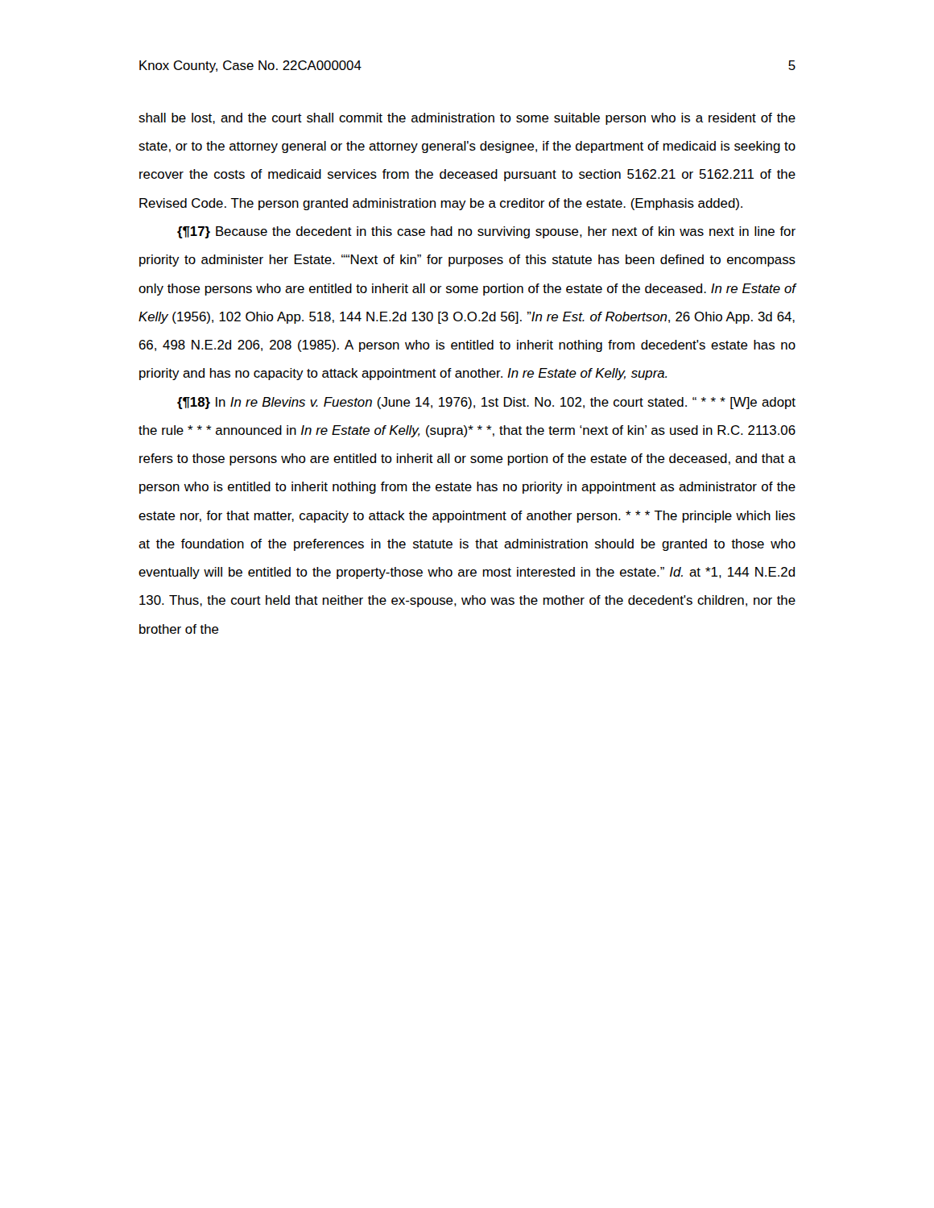Knox County, Case No. 22CA000004 5
shall be lost, and the court shall commit the administration to some suitable person who is a resident of the state, or to the attorney general or the attorney general's designee, if the department of medicaid is seeking to recover the costs of medicaid services from the deceased pursuant to section 5162.21 or 5162.211 of the Revised Code. The person granted administration may be a creditor of the estate. (Emphasis added).
{¶17} Because the decedent in this case had no surviving spouse, her next of kin was next in line for priority to administer her Estate. ““Next of kin” for purposes of this statute has been defined to encompass only those persons who are entitled to inherit all or some portion of the estate of the deceased. In re Estate of Kelly (1956), 102 Ohio App. 518, 144 N.E.2d 130 [3 O.O.2d 56]. ”In re Est. of Robertson, 26 Ohio App. 3d 64, 66, 498 N.E.2d 206, 208 (1985). A person who is entitled to inherit nothing from decedent's estate has no priority and has no capacity to attack appointment of another. In re Estate of Kelly, supra.
{¶18} In In re Blevins v. Fueston (June 14, 1976), 1st Dist. No. 102, the court stated. “ * * * [W]e adopt the rule * * * announced in In re Estate of Kelly, (supra)* * *, that the term ‘next of kin’ as used in R.C. 2113.06 refers to those persons who are entitled to inherit all or some portion of the estate of the deceased, and that a person who is entitled to inherit nothing from the estate has no priority in appointment as administrator of the estate nor, for that matter, capacity to attack the appointment of another person. * * * The principle which lies at the foundation of the preferences in the statute is that administration should be granted to those who eventually will be entitled to the property-those who are most interested in the estate.” Id. at *1, 144 N.E.2d 130. Thus, the court held that neither the ex-spouse, who was the mother of the decedent's children, nor the brother of the